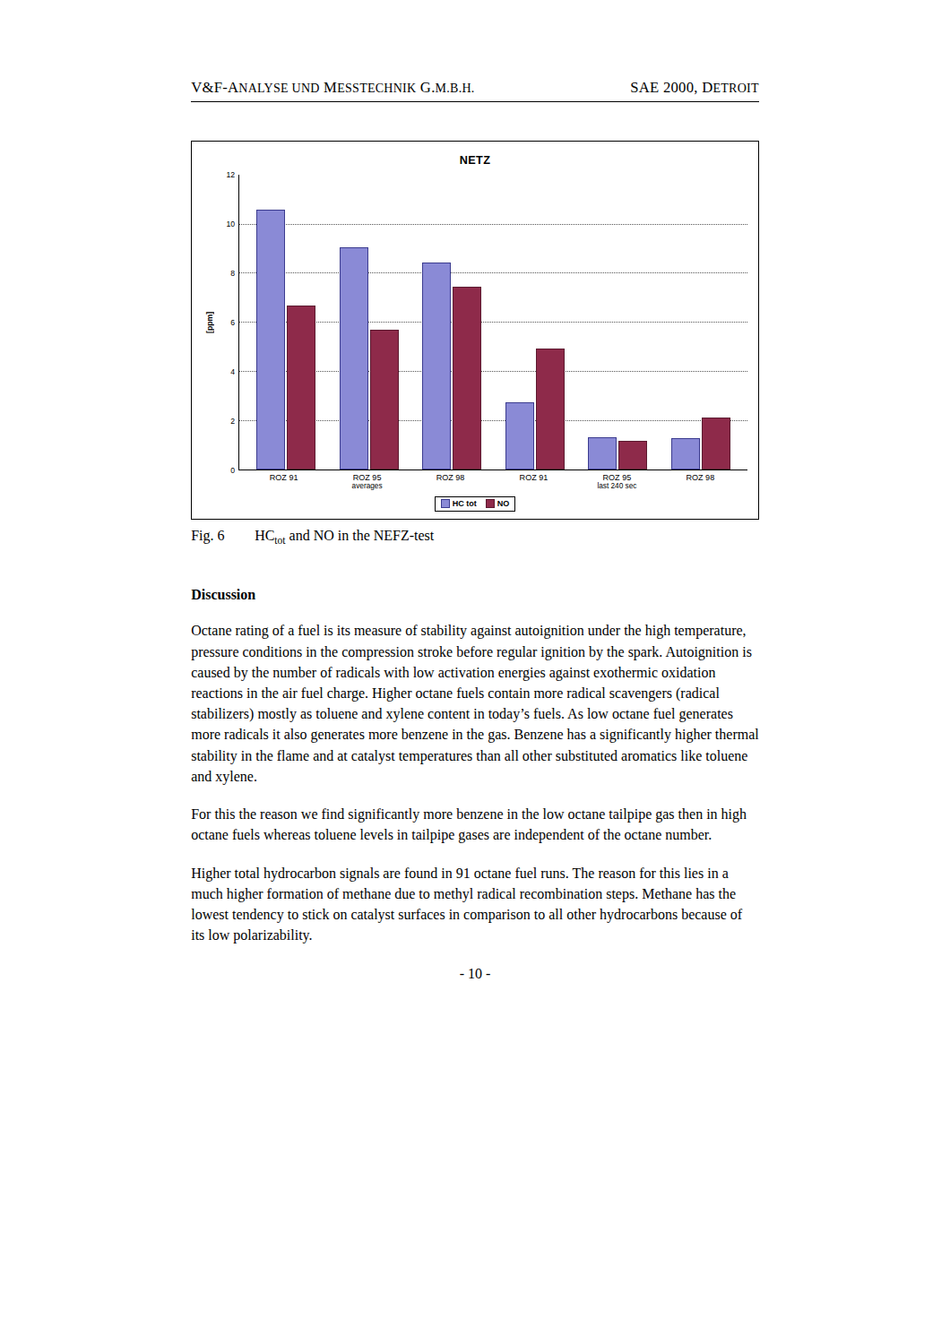V&F-ANALYSE UND MESSTECHNIK G.M.B.H.
SAE 2000, DETROIT
NETZ
[ppm]
12 10 8 6 4 2 0
ROZ 91
ROZ 95averages
ROZ 98
ROZ 91
ROZ 95last 240 sec
ROZ 98
HC tot NO
Fig. 6 HCtot and NO in the NEFZ-test
Discussion
Octane rating of a fuel is its measure of stability against autoignition under the high temperature, pressure conditions in the compression stroke before regular ignition by the spark. Autoignition is caused by the number of radicals with low activation energies against exothermic oxidation reactions in the air fuel charge. Higher octane fuels contain more radical scavengers (radical stabilizers) mostly as toluene and xylene content in today’s fuels. As low octane fuel generates more radicals it also generates more benzene in the gas. Benzene has a significantly higher thermal stability in the flame and at catalyst temperatures than all other substituted aromatics like toluene and xylene.
For this the reason we find significantly more benzene in the low octane tailpipe gas then in high octane fuels whereas toluene levels in tailpipe gases are independent of the octane number.
Higher total hydrocarbon signals are found in 91 octane fuel runs. The reason for this lies in a much higher formation of methane due to methyl radical recombination steps. Methane has the lowest tendency to stick on catalyst surfaces in comparison to all other hydrocarbons because of its low polarizability.
- 10 -